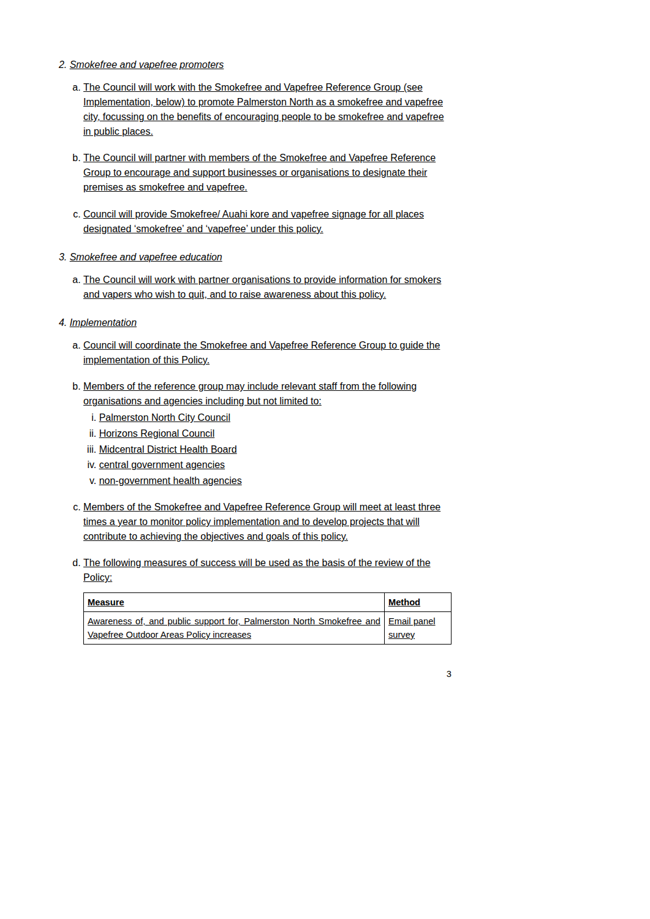Smokefree and vapefree promoters
The Council will work with the Smokefree and Vapefree Reference Group (see Implementation, below) to promote Palmerston North as a smokefree and vapefree city, focussing on the benefits of encouraging people to be smokefree and vapefree in public places.
The Council will partner with members of the Smokefree and Vapefree Reference Group to encourage and support businesses or organisations to designate their premises as smokefree and vapefree.
Council will provide Smokefree/ Auahi kore and vapefree signage for all places designated ‘smokefree’ and ‘vapefree’ under this policy.
Smokefree and vapefree education
The Council will work with partner organisations to provide information for smokers and vapers who wish to quit, and to raise awareness about this policy.
Implementation
Council will coordinate the Smokefree and Vapefree Reference Group to guide the implementation of this Policy.
Members of the reference group may include relevant staff from the following organisations and agencies including but not limited to:
Palmerston North City Council
Horizons Regional Council
Midcentral District Health Board
central government agencies
non-government health agencies
Members of the Smokefree and Vapefree Reference Group will meet at least three times a year to monitor policy implementation and to develop projects that will contribute to achieving the objectives and goals of this policy.
The following measures of success will be used as the basis of the review of the Policy:
| Measure | Method |
| --- | --- |
| Awareness of, and public support for, Palmerston North Smokefree and Vapefree Outdoor Areas Policy increases | Email panel survey |
3